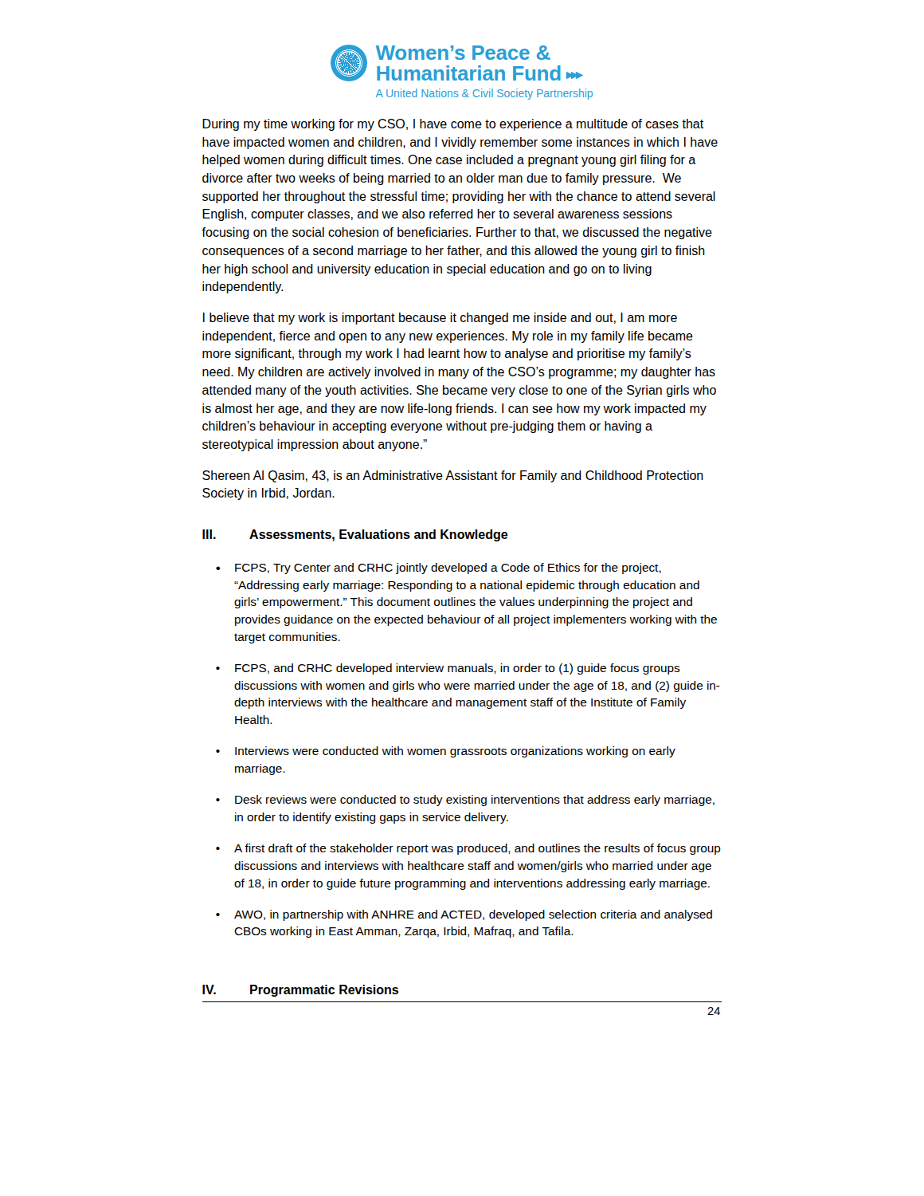Women’s Peace & Humanitarian Fund▸▸▸
A United Nations & Civil Society Partnership
During my time working for my CSO, I have come to experience a multitude of cases that have impacted women and children, and I vividly remember some instances in which I have helped women during difficult times. One case included a pregnant young girl filing for a divorce after two weeks of being married to an older man due to family pressure. We supported her throughout the stressful time; providing her with the chance to attend several English, computer classes, and we also referred her to several awareness sessions focusing on the social cohesion of beneficiaries. Further to that, we discussed the negative consequences of a second marriage to her father, and this allowed the young girl to finish her high school and university education in special education and go on to living independently.
I believe that my work is important because it changed me inside and out, I am more independent, fierce and open to any new experiences. My role in my family life became more significant, through my work I had learnt how to analyse and prioritise my family’s need. My children are actively involved in many of the CSO’s programme; my daughter has attended many of the youth activities. She became very close to one of the Syrian girls who is almost her age, and they are now life-long friends. I can see how my work impacted my children’s behaviour in accepting everyone without pre-judging them or having a stereotypical impression about anyone.”
Shereen Al Qasim, 43, is an Administrative Assistant for Family and Childhood Protection Society in Irbid, Jordan.
III. Assessments, Evaluations and Knowledge
FCPS, Try Center and CRHC jointly developed a Code of Ethics for the project, “Addressing early marriage: Responding to a national epidemic through education and girls’ empowerment.” This document outlines the values underpinning the project and provides guidance on the expected behaviour of all project implementers working with the target communities.
FCPS, and CRHC developed interview manuals, in order to (1) guide focus groups discussions with women and girls who were married under the age of 18, and (2) guide in-depth interviews with the healthcare and management staff of the Institute of Family Health.
Interviews were conducted with women grassroots organizations working on early marriage.
Desk reviews were conducted to study existing interventions that address early marriage, in order to identify existing gaps in service delivery.
A first draft of the stakeholder report was produced, and outlines the results of focus group discussions and interviews with healthcare staff and women/girls who married under age of 18, in order to guide future programming and interventions addressing early marriage.
AWO, in partnership with ANHRE and ACTED, developed selection criteria and analysed CBOs working in East Amman, Zarqa, Irbid, Mafraq, and Tafila.
IV. Programmatic Revisions
24